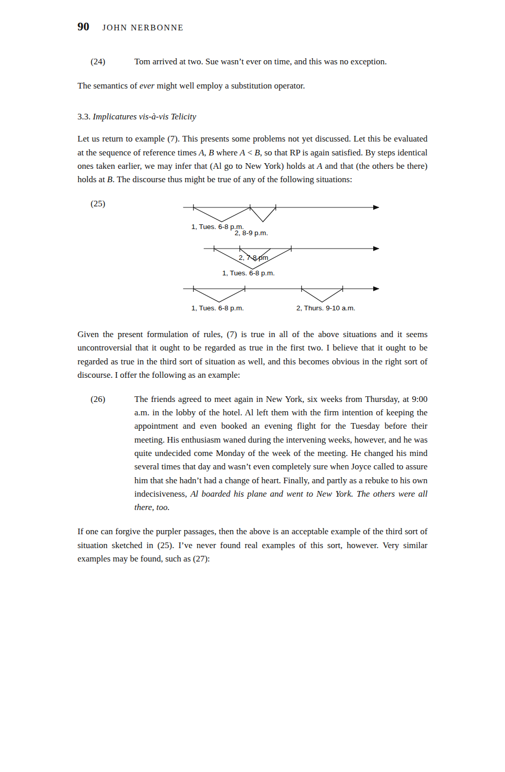90 John Nerbonne
(24) Tom arrived at two. Sue wasn’t ever on time, and this was no exception.
The semantics of ever might well employ a substitution operator.
3.3. Implicatures vis-à-vis Telicity
Let us return to example (7). This presents some problems not yet discussed. Let this be evaluated at the sequence of reference times A, B where A < B, so that RP is again satisfied. By steps identical ones taken earlier, we may infer that (Al go to New York) holds at A and that (the others be there) holds at B. The discourse thus might be true of any of the following situations:
(25) 1, Tues. 6-8 p.m. 2, 8-9 p.m. 2, 7-8 pm 1, Tues. 6-8 p.m. 1, Tues. 6-8 p.m. 2, Thurs. 9-10 a.m.
Given the present formulation of rules, (7) is true in all of the above situations and it seems uncontroversial that it ought to be regarded as true in the first two. I believe that it ought to be regarded as true in the third sort of situation as well, and this becomes obvious in the right sort of discourse. I offer the following as an example:
(26) The friends agreed to meet again in New York, six weeks from Thursday, at 9:00 a.m. in the lobby of the hotel. Al left them with the firm intention of keeping the appointment and even booked an evening flight for the Tuesday before their meeting. His enthusiasm waned during the intervening weeks, however, and he was quite undecided come Monday of the week of the meeting. He changed his mind several times that day and wasn’t even completely sure when Joyce called to assure him that she hadn’t had a change of heart. Finally, and partly as a rebuke to his own indecisiveness, Al boarded his plane and went to New York. The others were all there, too.
If one can forgive the purpler passages, then the above is an acceptable example of the third sort of situation sketched in (25). I’ve never found real examples of this sort, however. Very similar examples may be found, such as (27):